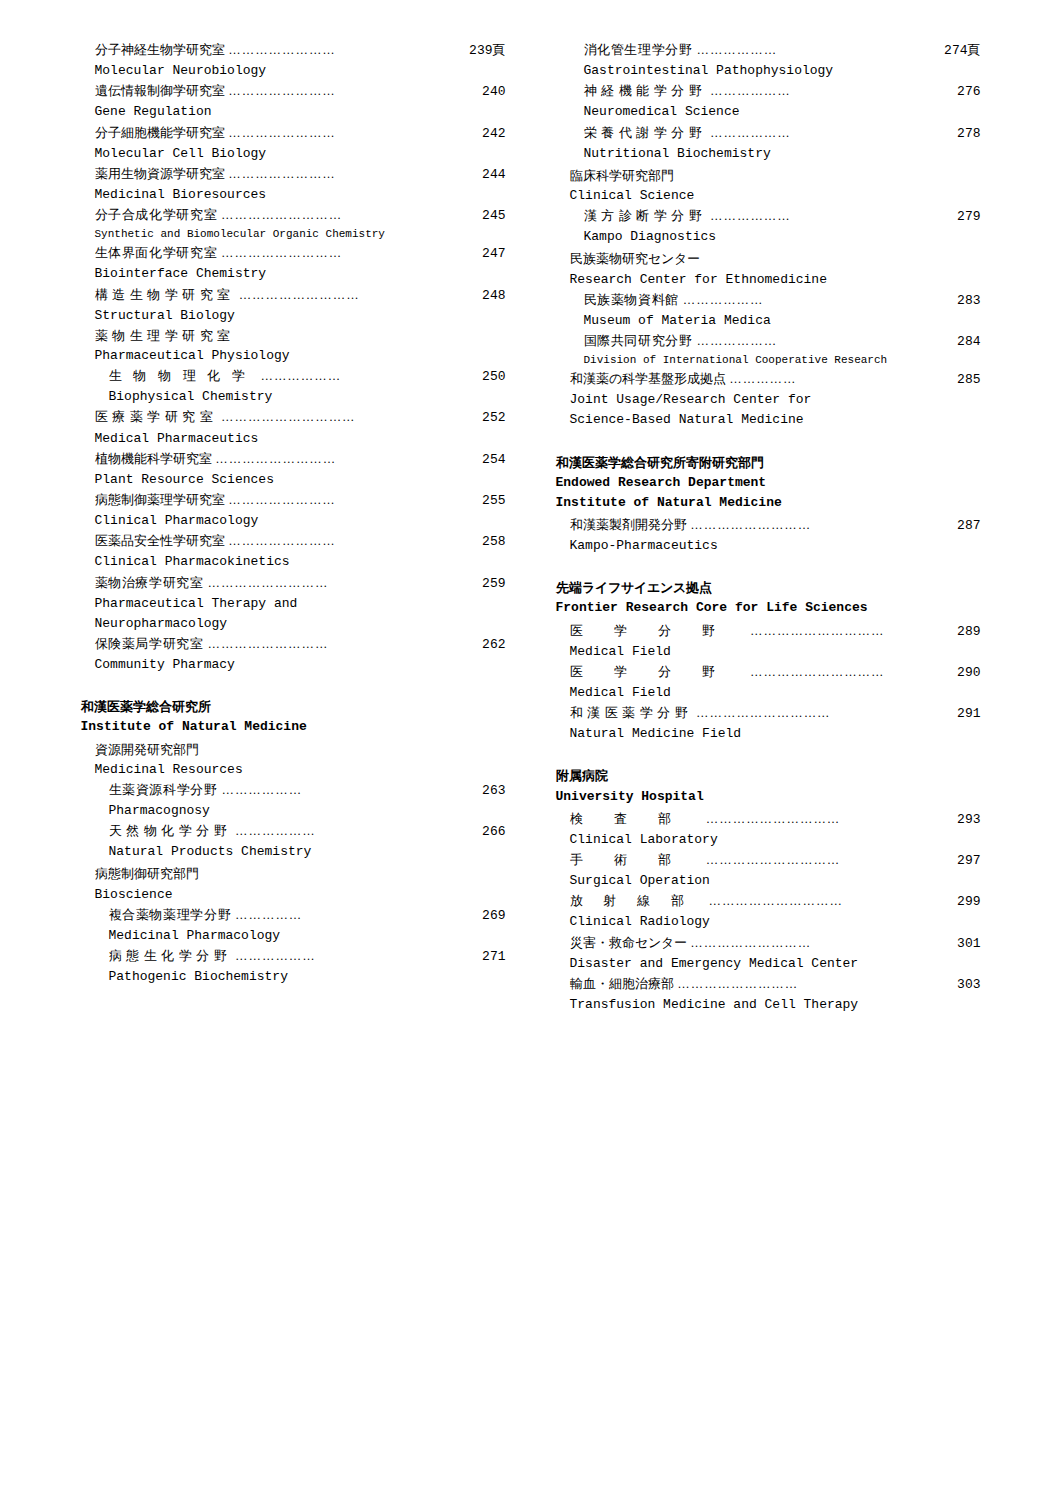分子神経生物学研究室 …………………… 239頁
Molecular Neurobiology
遺伝情報制御学研究室 …………………… 240
Gene Regulation
分子細胞機能学研究室 …………………… 242
Molecular Cell Biology
薬用生物資源学研究室 …………………… 244
Medicinal Bioresources
分子合成化学研究室 ……………………… 245
Synthetic and Biomolecular Organic Chemistry
生体界面化学研究室 ……………………… 247
Biointerface Chemistry
構造生物学研究室 ……………………… 248
Structural Biology
薬物生理学研究室
Pharmaceutical Physiology
生物物理化学 ……………… 250
Biophysical Chemistry
医療薬学研究室 ………………………… 252
Medical Pharmaceutics
植物機能科学研究室 ……………………… 254
Plant Resource Sciences
病態制御薬理学研究室 …………………… 255
Clinical Pharmacology
医薬品安全性学研究室 …………………… 258
Clinical Pharmacokinetics
薬物治療学研究室 ……………………… 259
Pharmaceutical Therapy and Neuropharmacology
保険薬局学研究室 ……………………… 262
Community Pharmacy
和漢医薬学総合研究所 Institute of Natural Medicine
資源開発研究部門 Medicinal Resources
生薬資源科学分野 ……………… 263
Pharmacognosy
天然物化学分野 ……………… 266
Natural Products Chemistry
病態制御研究部門 Bioscience
複合薬物薬理学分野 …………… 269
Medicinal Pharmacology
病態生化学分野 ……………… 271
Pathogenic Biochemistry
消化管生理学分野 ……………… 274頁
Gastrointestinal Pathophysiology
神経機能学分野 ……………… 276
Neuromedical Science
栄養代謝学分野 ……………… 278
Nutritional Biochemistry
臨床科学研究部門 Clinical Science
漢方診断学分野 ……………… 279
Kampo Diagnostics
民族薬物研究センター Research Center for Ethnomedicine
民族薬物資料館 ……………… 283
Museum of Materia Medica
国際共同研究分野 ……………… 284
Division of International Cooperative Research
和漢薬の科学基盤形成拠点 …………… 285
Joint Usage/Research Center for Science-Based Natural Medicine
和漢医薬学総合研究所寄附研究部門 Endowed Research Department Institute of Natural Medicine
和漢薬製剤開発分野 ……………………… 287
Kampo-Pharmaceutics
先端ライフサイエンス拠点 Frontier Research Core for Life Sciences
医学分野 ………………………… 289
Medical Field
医学分野 ………………………… 290
Medical Field
和漢医薬学分野 ………………………… 291
Natural Medicine Field
附属病院 University Hospital
検査部 ………………………… 293
Clinical Laboratory
手術部 ………………………… 297
Surgical Operation
放射線部 ………………………… 299
Clinical Radiology
災害・救命センター ……………………… 301
Disaster and Emergency Medical Center
輸血・細胞治療部 ……………………… 303
Transfusion Medicine and Cell Therapy